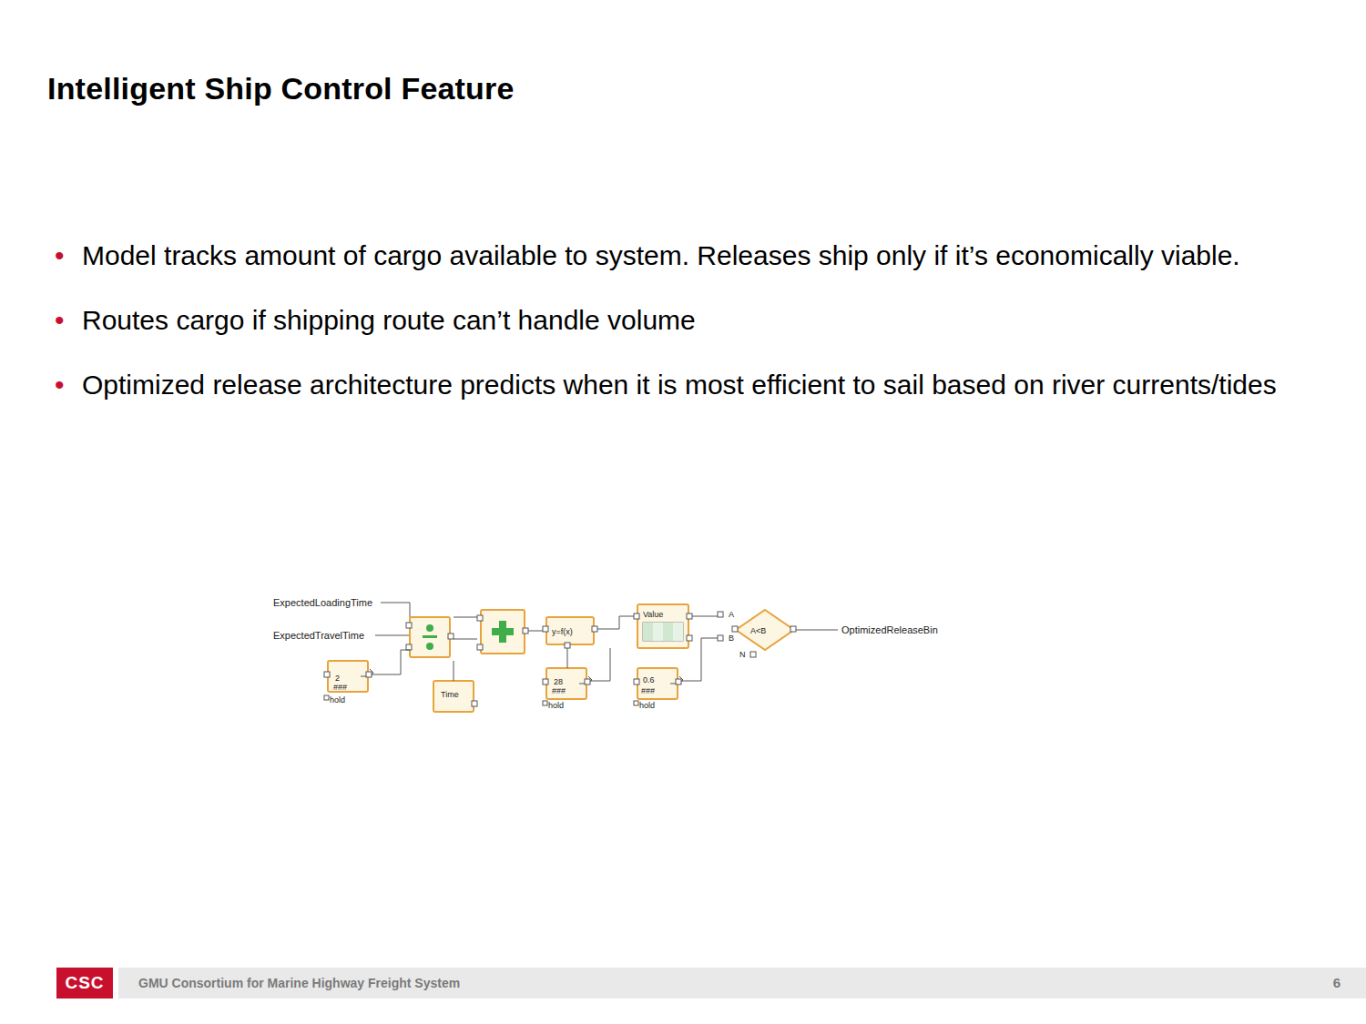Intelligent Ship Control Feature
Model tracks amount of cargo available to system. Releases ship only if it’s economically viable.
Routes cargo if shipping route can’t handle volume
Optimized release architecture predicts when it is most efficient to sail based on river currents/tides
ExpectedLoadingTime ExpectedTravelTime 2 ### hold Time y=f(x) 28 ### hold Value 0.6 ### hold A B A<B N OptimizedReleaseBin
CSC
GMU Consortium for Marine Highway Freight System
6